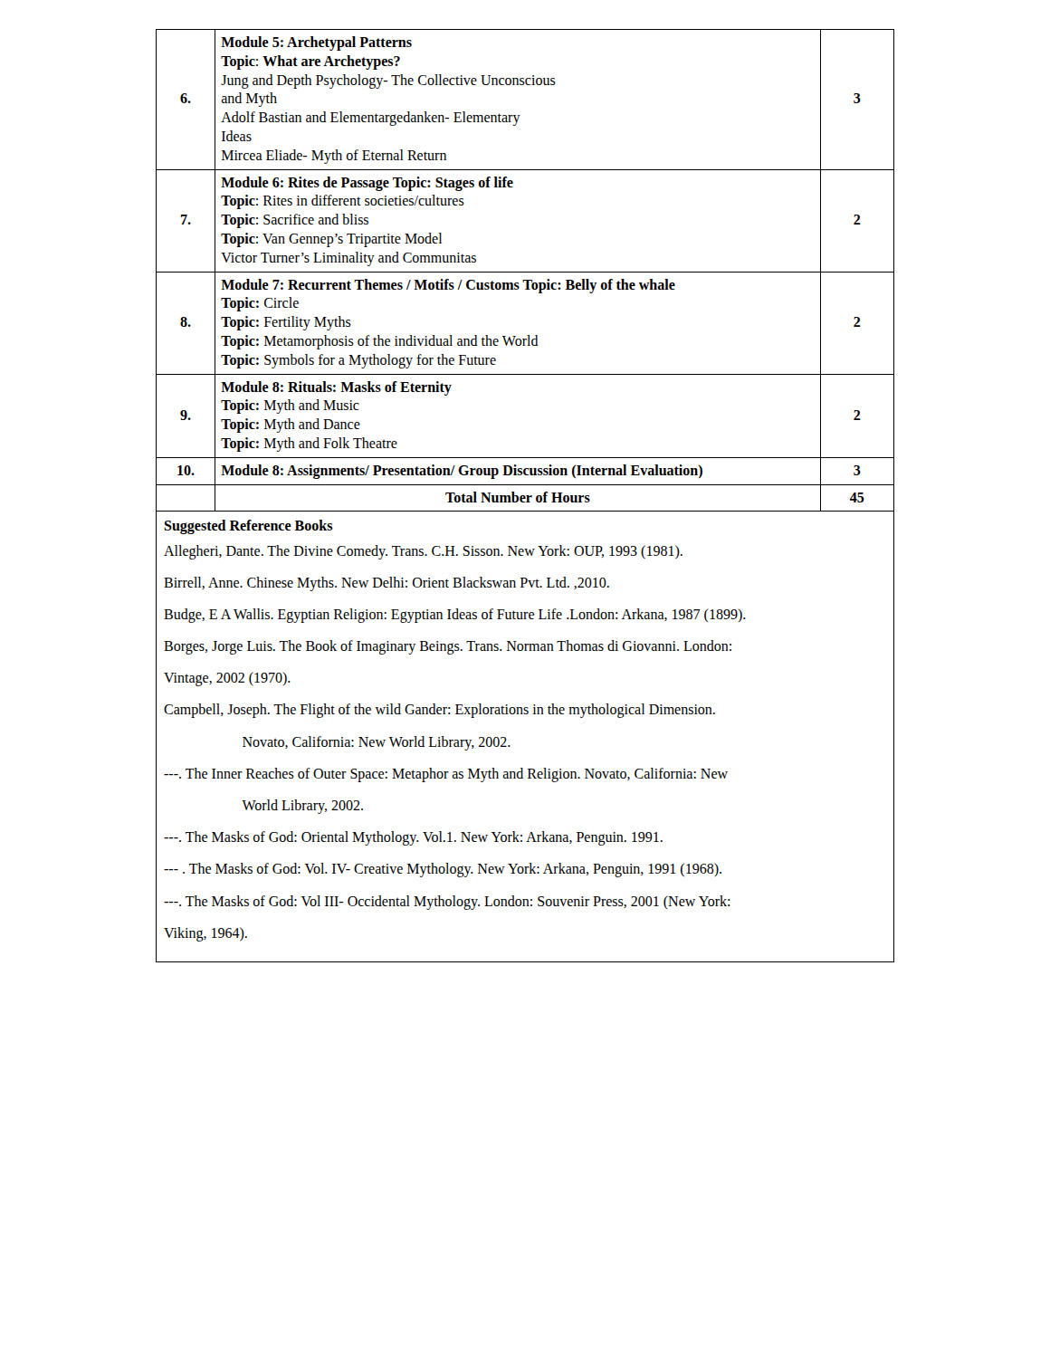| 6. | Module 5: Archetypal Patterns Topic : What are Archetypes? Jung and Depth Psychology- The Collective Unconscious and Myth Adolf Bastian and Elementargedanken- Elementary Ideas Mircea Eliade- Myth of Eternal Return | 3 |
| 7. | Module 6: Rites de Passage Topic: Stages of life Topic : Rites in different societies/cultures Topic : Sacrifice and bliss Topic : Van Gennep’s Tripartite Model Victor Turner’s Liminality and Communitas | 2 |
| 8. | Module 7: Recurrent Themes / Motifs / Customs Topic: Belly of the whale Topic: Circle Topic: Fertility Myths Topic: Metamorphosis of the individual and the World Topic: Symbols for a Mythology for the Future | 2 |
| 9. | Module 8: Rituals: Masks of Eternity Topic: Myth and Music Topic: Myth and Dance Topic: Myth and Folk Theatre | 2 |
| 10. | Module 8: Assignments/ Presentation/ Group Discussion (Internal Evaluation) | 3 |
| | Total Number of Hours | 45 |
Suggested Reference Books
Allegheri, Dante. The Divine Comedy. Trans. C.H. Sisson. New York: OUP, 1993 (1981).
Birrell, Anne. Chinese Myths. New Delhi: Orient Blackswan Pvt. Ltd. ,2010.
Budge, E A Wallis. Egyptian Religion: Egyptian Ideas of Future Life .London: Arkana, 1987 (1899).
Borges, Jorge Luis. The Book of Imaginary Beings. Trans. Norman Thomas di Giovanni. London:
Vintage, 2002 (1970).
Campbell, Joseph. The Flight of the wild Gander: Explorations in the mythological Dimension.
Novato, California: New World Library, 2002.
---. The Inner Reaches of Outer Space: Metaphor as Myth and Religion. Novato, California: New
World Library, 2002.
---. The Masks of God: Oriental Mythology. Vol.1. New York: Arkana, Penguin. 1991.
--- . The Masks of God: Vol. IV- Creative Mythology. New York: Arkana, Penguin, 1991 (1968).
---. The Masks of God: Vol III- Occidental Mythology. London: Souvenir Press, 2001 (New York:
Viking, 1964).